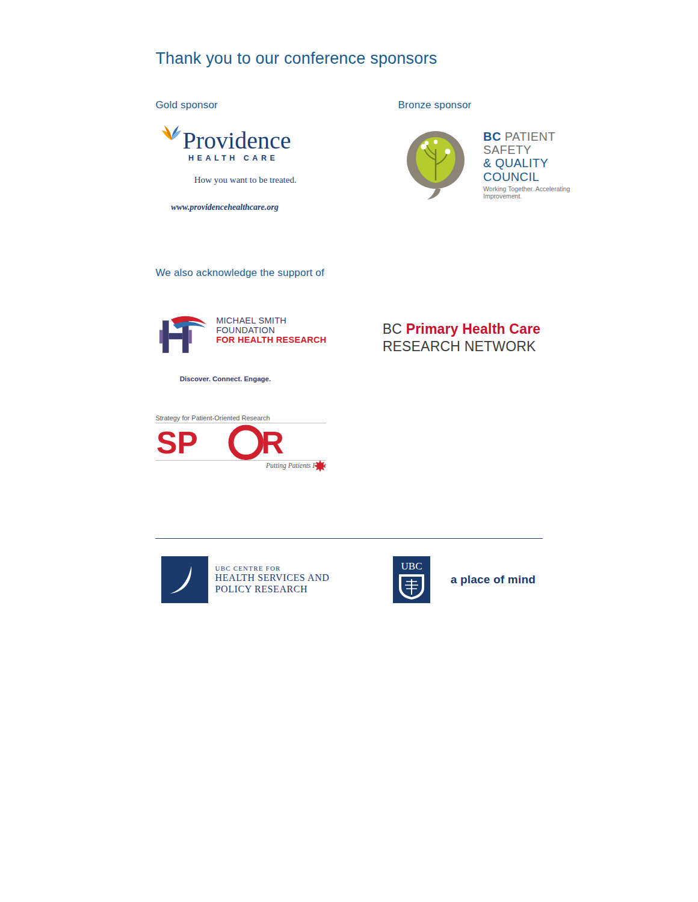Thank you to our conference sponsors
Gold sponsor
Providence
HEALTH CARE
How you want to be treated.
www.providencehealthcare.org
Bronze sponsor
BC PATIENT SAFETY
& QUALITY COUNCIL
Working Together. Accelerating Improvement.
We also acknowledge the support of
MICHAEL SMITH FOUNDATION
FOR HEALTH RESEARCH
Discover. Connect. Engage.
Strategy for Patient-Oriented Research
SP R
Putting Patients First
BC Primary Health Care
RESEARCH NETWORK
UBC CENTRE FOR
HEALTH SERVICES AND
POLICY RESEARCH
UBC
a place of mind